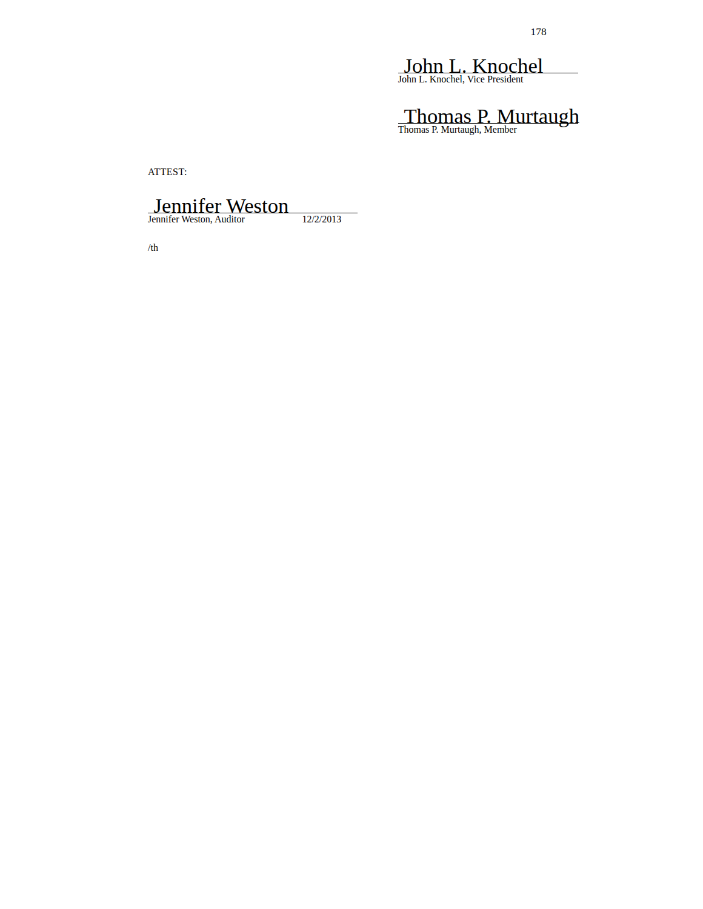178
John L. Knochel
John L. Knochel, Vice President
Thomas P. Murtaugh
Thomas P. Murtaugh, Member
ATTEST:
Jennifer Weston
Jennifer Weston, Auditor 12/2/2013
/th